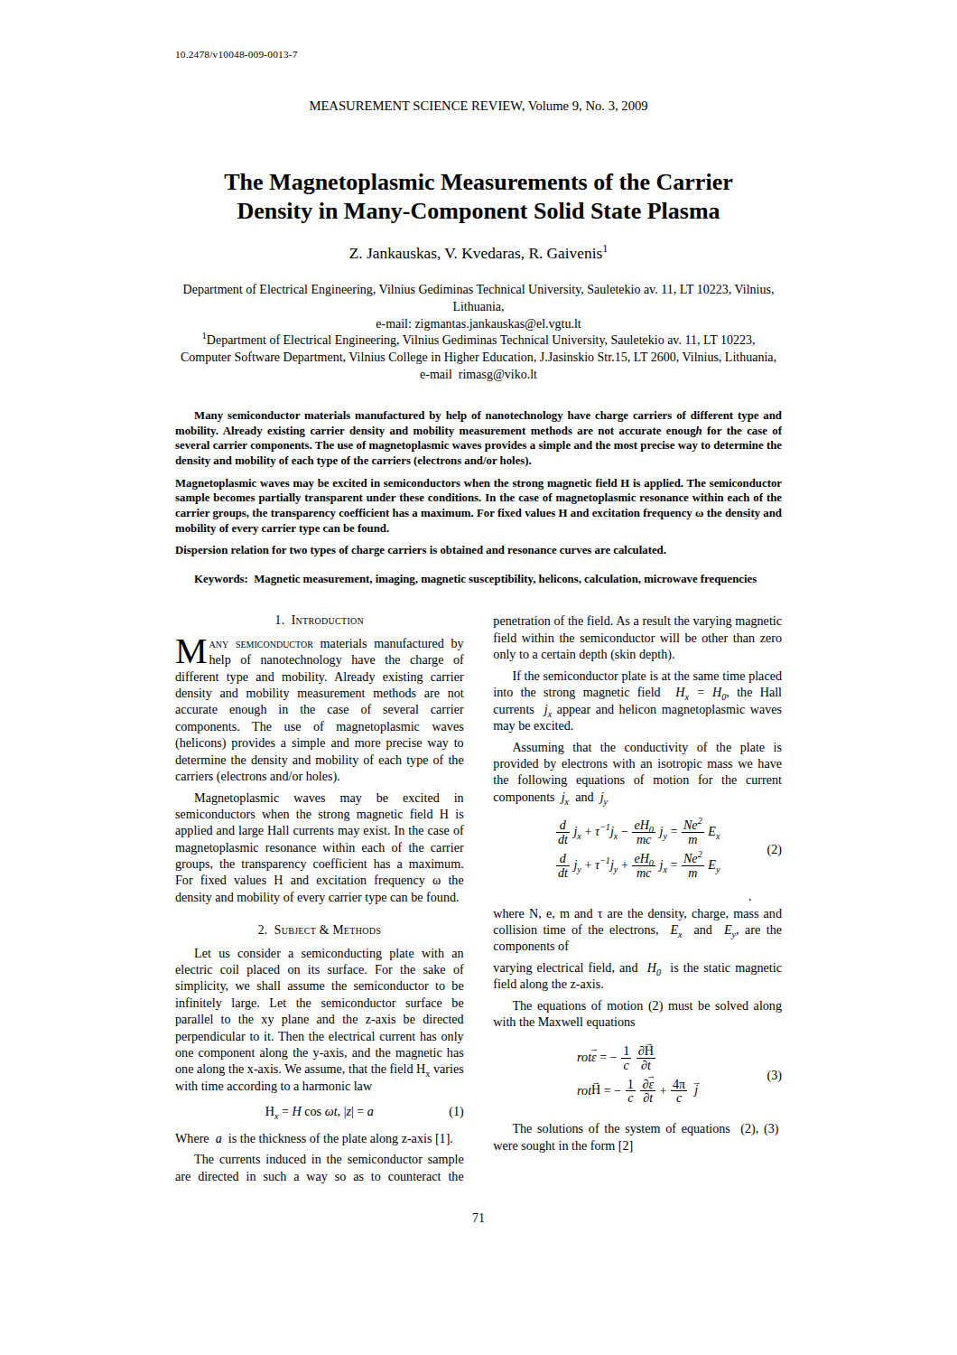10.2478/v10048-009-0013-7
MEASUREMENT SCIENCE REVIEW, Volume 9, No. 3, 2009
The Magnetoplasmic Measurements of the Carrier Density in Many-Component Solid State Plasma
Z. Jankauskas, V. Kvedaras, R. Gaivenis1
Department of Electrical Engineering, Vilnius Gediminas Technical University, Sauletekio av. 11, LT 10223, Vilnius, Lithuania,
e-mail: zigmantas.jankauskas@el.vgtu.lt
1Department of Electrical Engineering, Vilnius Gediminas Technical University, Sauletekio av. 11, LT 10223,
Computer Software Department, Vilnius College in Higher Education, J.Jasinskio Str.15, LT 2600, Vilnius, Lithuania,
e-mail rimasg@viko.lt
Many semiconductor materials manufactured by help of nanotechnology have charge carriers of different type and mobility. Already existing carrier density and mobility measurement methods are not accurate enough for the case of several carrier components. The use of magnetoplasmic waves provides a simple and the most precise way to determine the density and mobility of each type of the carriers (electrons and/or holes).
Magnetoplasmic waves may be excited in semiconductors when the strong magnetic field H is applied. The semiconductor sample becomes partially transparent under these conditions. In the case of magnetoplasmic resonance within each of the carrier groups, the transparency coefficient has a maximum. For fixed values H and excitation frequency ω the density and mobility of every carrier type can be found.
Dispersion relation for two types of charge carriers is obtained and resonance curves are calculated.
Keywords: Magnetic measurement, imaging, magnetic susceptibility, helicons, calculation, microwave frequencies
1. Introduction
Many semiconductor materials manufactured by help of nanotechnology have the charge of different type and mobility. Already existing carrier density and mobility measurement methods are not accurate enough in the case of several carrier components. The use of magnetoplasmic waves (helicons) provides a simple and more precise way to determine the density and mobility of each type of the carriers (electrons and/or holes).
Magnetoplasmic waves may be excited in semiconductors when the strong magnetic field H is applied and large Hall currents may exist. In the case of magnetoplasmic resonance within each of the carrier groups, the transparency coefficient has a maximum. For fixed values H and excitation frequency ω the density and mobility of every carrier type can be found.
2. Subject & Methods
Let us consider a semiconducting plate with an electric coil placed on its surface. For the sake of simplicity, we shall assume the semiconductor to be infinitely large. Let the semiconductor surface be parallel to the xy plane and the z-axis be directed perpendicular to it. Then the electrical current has only one component along the y-axis, and the magnetic has one along the x-axis. We assume, that the field Hx varies with time according to a harmonic law
Hx = H cos ωt, |z| = a (1)
Where a is the thickness of the plate along z-axis [1].
The currents induced in the semiconductor sample are directed in such a way so as to counteract the penetration of the field. As a result the varying magnetic field within the semiconductor will be other than zero only to a certain depth (skin depth).
If the semiconductor plate is at the same time placed into the strong magnetic field Hx = H0, the Hall currents jx appear and helicon magnetoplasmic waves may be excited.
Assuming that the conductivity of the plate is provided by electrons with an isotropic mass we have the following equations of motion for the current components jx and jy
ddt jx + τ−1 jx − eH0 mc jy = Ne2 m Ex
ddt jy + τ−1 jy + eH0 mc jx = Ne2 m Ey
(2)
.
where N, e, m and τ are the density, charge, mass and collision time of the electrons, Ex and Ey, are the components of
varying electrical field, and H0 is the static magnetic field along the z-axis.
The equations of motion (2) must be solved along with the Maxwell equations
rot ε = − 1 c ∂H∂t
rot H = − 1 c ∂ε∂t + 4π c j
(3)
The solutions of the system of equations (2), (3) were sought in the form [2]
71